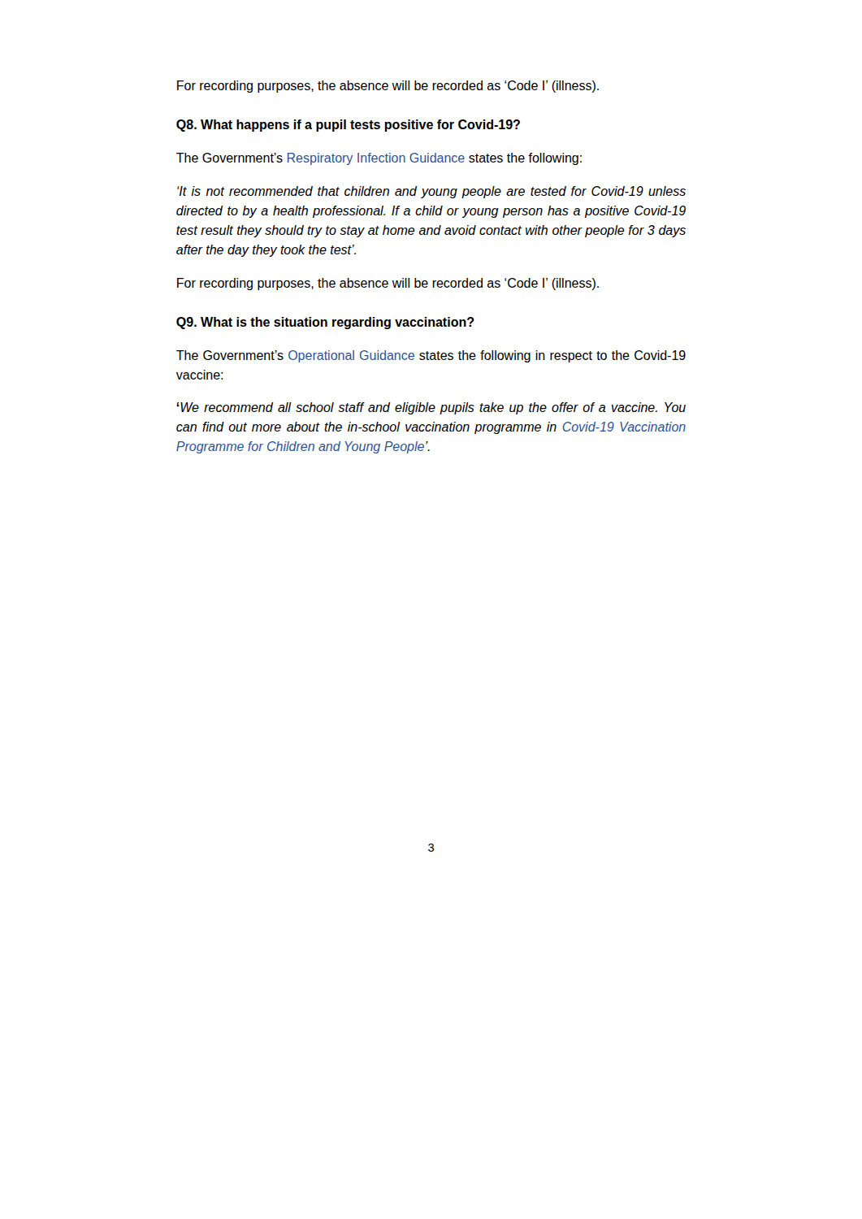For recording purposes, the absence will be recorded as ‘Code I’ (illness).
Q8. What happens if a pupil tests positive for Covid-19?
The Government’s Respiratory Infection Guidance states the following:
‘It is not recommended that children and young people are tested for Covid-19 unless directed to by a health professional. If a child or young person has a positive Covid-19 test result they should try to stay at home and avoid contact with other people for 3 days after the day they took the test’.
For recording purposes, the absence will be recorded as ‘Code I’ (illness).
Q9. What is the situation regarding vaccination?
The Government’s Operational Guidance states the following in respect to the Covid-19 vaccine:
‘We recommend all school staff and eligible pupils take up the offer of a vaccine. You can find out more about the in-school vaccination programme in Covid-19 Vaccination Programme for Children and Young People’.
3